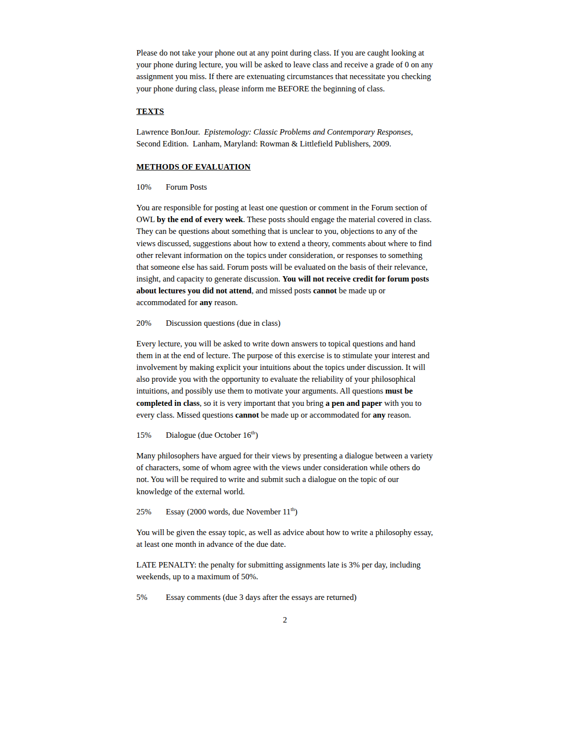Please do not take your phone out at any point during class. If you are caught looking at your phone during lecture, you will be asked to leave class and receive a grade of 0 on any assignment you miss. If there are extenuating circumstances that necessitate you checking your phone during class, please inform me BEFORE the beginning of class.
TEXTS
Lawrence BonJour. Epistemology: Classic Problems and Contemporary Responses, Second Edition. Lanham, Maryland: Rowman & Littlefield Publishers, 2009.
METHODS OF EVALUATION
10% Forum Posts
You are responsible for posting at least one question or comment in the Forum section of OWL by the end of every week. These posts should engage the material covered in class. They can be questions about something that is unclear to you, objections to any of the views discussed, suggestions about how to extend a theory, comments about where to find other relevant information on the topics under consideration, or responses to something that someone else has said. Forum posts will be evaluated on the basis of their relevance, insight, and capacity to generate discussion. You will not receive credit for forum posts about lectures you did not attend, and missed posts cannot be made up or accommodated for any reason.
20% Discussion questions (due in class)
Every lecture, you will be asked to write down answers to topical questions and hand them in at the end of lecture. The purpose of this exercise is to stimulate your interest and involvement by making explicit your intuitions about the topics under discussion. It will also provide you with the opportunity to evaluate the reliability of your philosophical intuitions, and possibly use them to motivate your arguments. All questions must be completed in class, so it is very important that you bring a pen and paper with you to every class. Missed questions cannot be made up or accommodated for any reason.
15% Dialogue (due October 16th)
Many philosophers have argued for their views by presenting a dialogue between a variety of characters, some of whom agree with the views under consideration while others do not. You will be required to write and submit such a dialogue on the topic of our knowledge of the external world.
25% Essay (2000 words, due November 11th)
You will be given the essay topic, as well as advice about how to write a philosophy essay, at least one month in advance of the due date.
LATE PENALTY: the penalty for submitting assignments late is 3% per day, including weekends, up to a maximum of 50%.
5% Essay comments (due 3 days after the essays are returned)
2